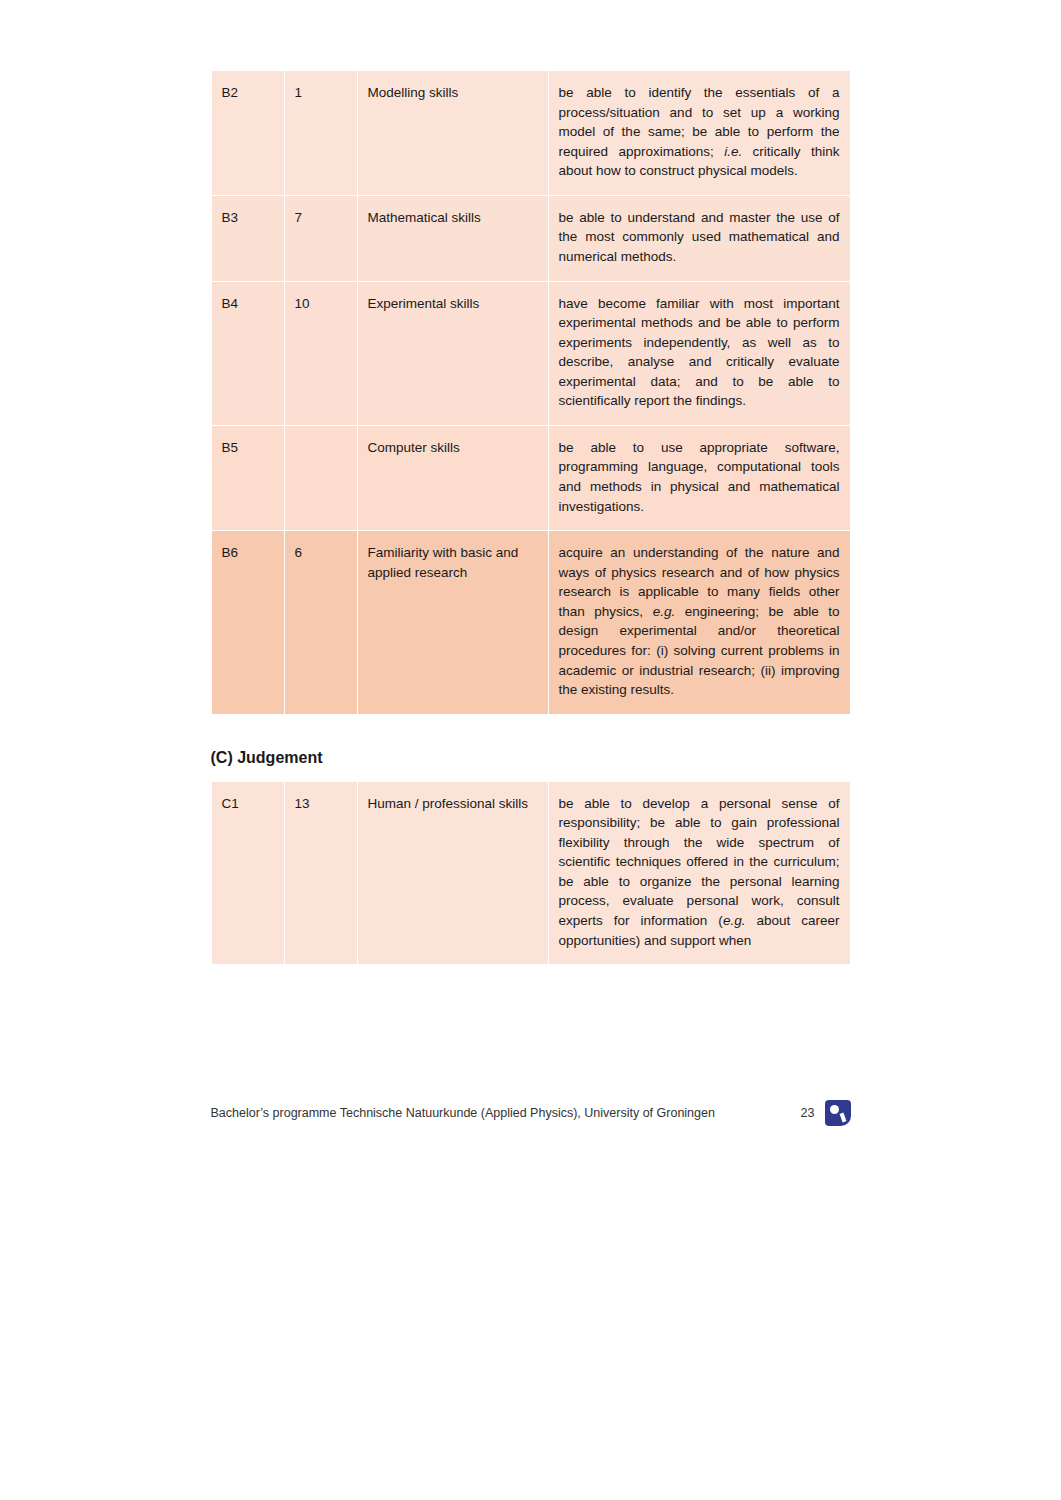| B2 | 1 | Modelling skills | be able to identify the essentials of a process/situation and to set up a working model of the same; be able to perform the required approximations; i.e. critically think about how to construct physical models. |
| B3 | 7 | Mathematical skills | be able to understand and master the use of the most commonly used mathematical and numerical methods. |
| B4 | 10 | Experimental skills | have become familiar with most important experimental methods and be able to perform experiments independently, as well as to describe, analyse and critically evaluate experimental data; and to be able to scientifically report the findings. |
| B5 | | Computer skills | be able to use appropriate software, programming language, computational tools and methods in physical and mathematical investigations. |
| B6 | 6 | Familiarity with basic and applied research | acquire an understanding of the nature and ways of physics research and of how physics research is applicable to many fields other than physics, e.g. engineering; be able to design experimental and/or theoretical procedures for: (i) solving current problems in academic or industrial research; (ii) improving the existing results. |
(C) Judgement
| C1 | 13 | Human / professional skills | be able to develop a personal sense of responsibility; be able to gain professional flexibility through the wide spectrum of scientific techniques offered in the curriculum; be able to organize the personal learning process, evaluate personal work, consult experts for information ( e.g. about career opportunities) and support when |
Bachelor’s programme Technische Natuurkunde (Applied Physics), University of Groningen
23